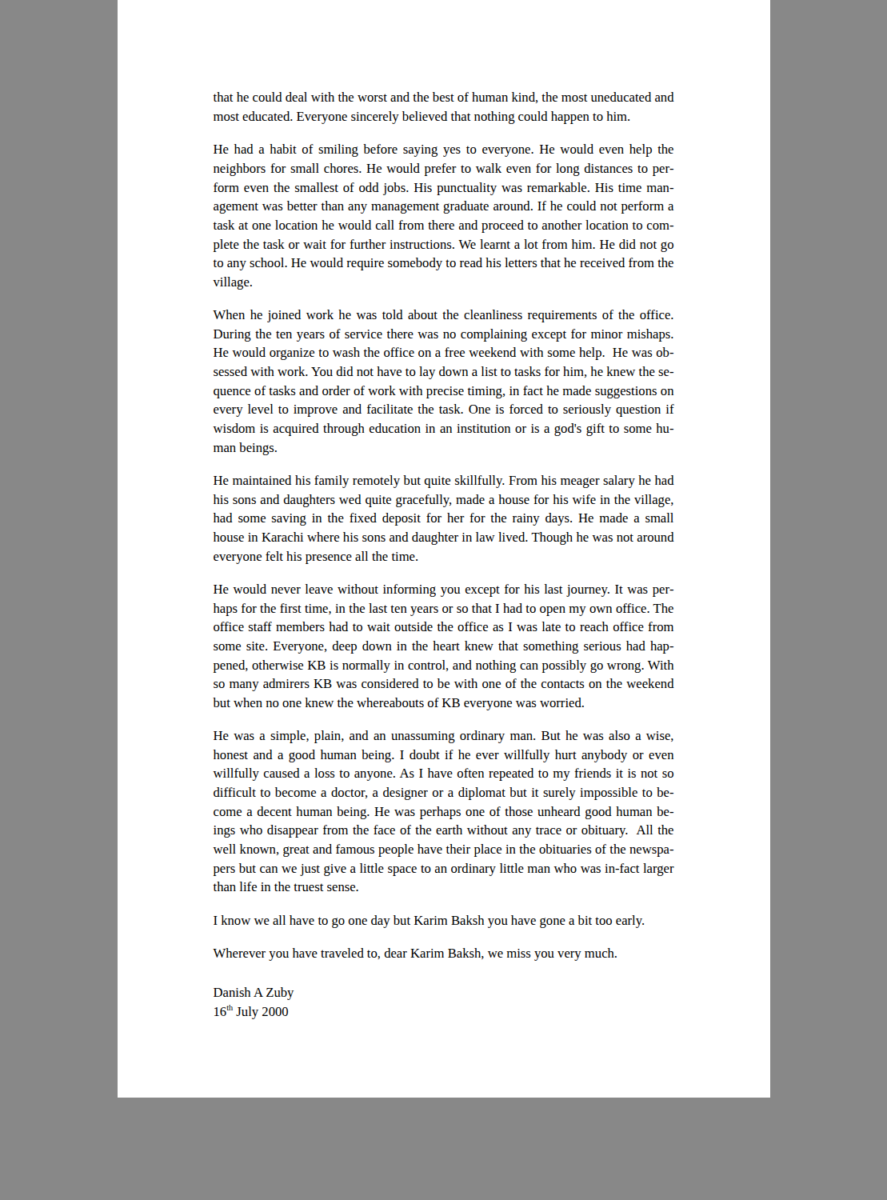that he could deal with the worst and the best of human kind, the most uneducated and most educated. Everyone sincerely believed that nothing could happen to him.
He had a habit of smiling before saying yes to everyone. He would even help the neighbors for small chores. He would prefer to walk even for long distances to perform even the smallest of odd jobs. His punctuality was remarkable. His time management was better than any management graduate around. If he could not perform a task at one location he would call from there and proceed to another location to complete the task or wait for further instructions. We learnt a lot from him. He did not go to any school. He would require somebody to read his letters that he received from the village.
When he joined work he was told about the cleanliness requirements of the office. During the ten years of service there was no complaining except for minor mishaps. He would organize to wash the office on a free weekend with some help. He was obsessed with work. You did not have to lay down a list to tasks for him, he knew the sequence of tasks and order of work with precise timing, in fact he made suggestions on every level to improve and facilitate the task. One is forced to seriously question if wisdom is acquired through education in an institution or is a god's gift to some human beings.
He maintained his family remotely but quite skillfully. From his meager salary he had his sons and daughters wed quite gracefully, made a house for his wife in the village, had some saving in the fixed deposit for her for the rainy days. He made a small house in Karachi where his sons and daughter in law lived. Though he was not around everyone felt his presence all the time.
He would never leave without informing you except for his last journey. It was perhaps for the first time, in the last ten years or so that I had to open my own office. The office staff members had to wait outside the office as I was late to reach office from some site. Everyone, deep down in the heart knew that something serious had happened, otherwise KB is normally in control, and nothing can possibly go wrong. With so many admirers KB was considered to be with one of the contacts on the weekend but when no one knew the whereabouts of KB everyone was worried.
He was a simple, plain, and an unassuming ordinary man. But he was also a wise, honest and a good human being. I doubt if he ever willfully hurt anybody or even willfully caused a loss to anyone. As I have often repeated to my friends it is not so difficult to become a doctor, a designer or a diplomat but it surely impossible to become a decent human being. He was perhaps one of those unheard good human beings who disappear from the face of the earth without any trace or obituary. All the well known, great and famous people have their place in the obituaries of the newspapers but can we just give a little space to an ordinary little man who was in-fact larger than life in the truest sense.
I know we all have to go one day but Karim Baksh you have gone a bit too early.
Wherever you have traveled to, dear Karim Baksh, we miss you very much.
Danish A Zuby
16th July 2000